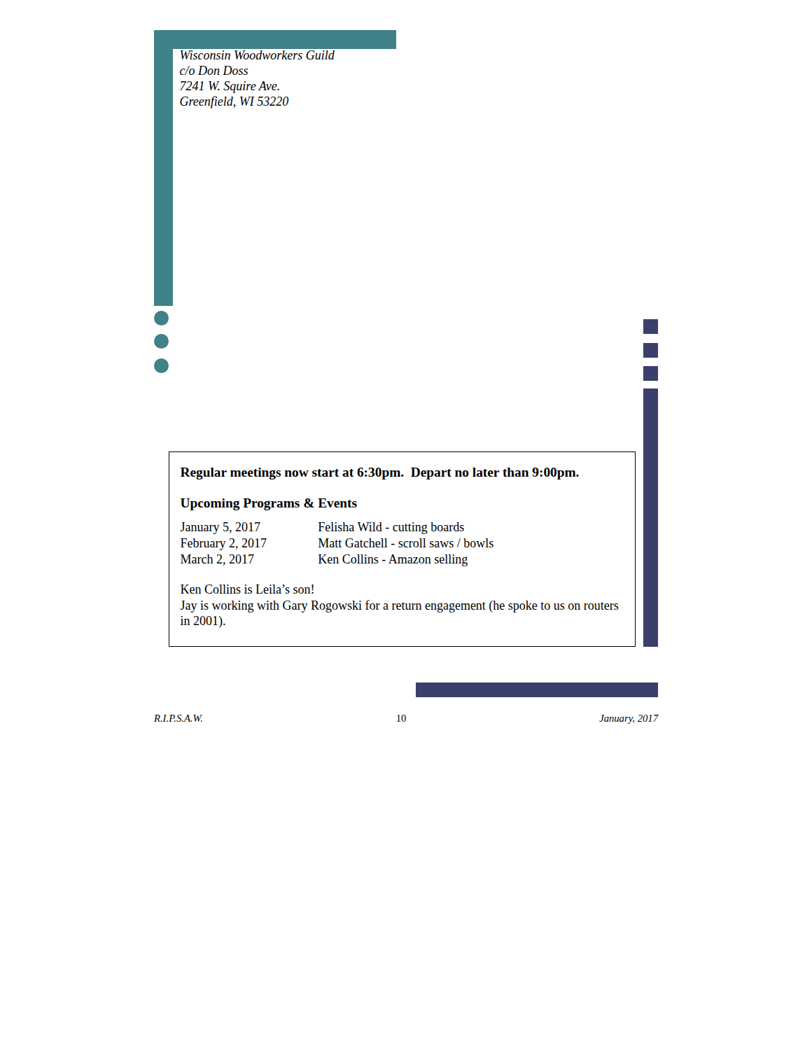Wisconsin Woodworkers Guild c/o Don Doss 7241 W. Squire Ave. Greenfield, WI 53220
Regular meetings now start at 6:30pm. Depart no later than 9:00pm.
Upcoming Programs & Events
| January 5, 2017 | Felisha Wild - cutting boards |
| February 2, 2017 | Matt Gatchell - scroll saws / bowls |
| March 2, 2017 | Ken Collins - Amazon selling |
Ken Collins is Leila’s son!
Jay is working with Gary Rogowski for a return engagement (he spoke to us on routers in 2001).
R.I.P.S.A.W. 10 January, 2017